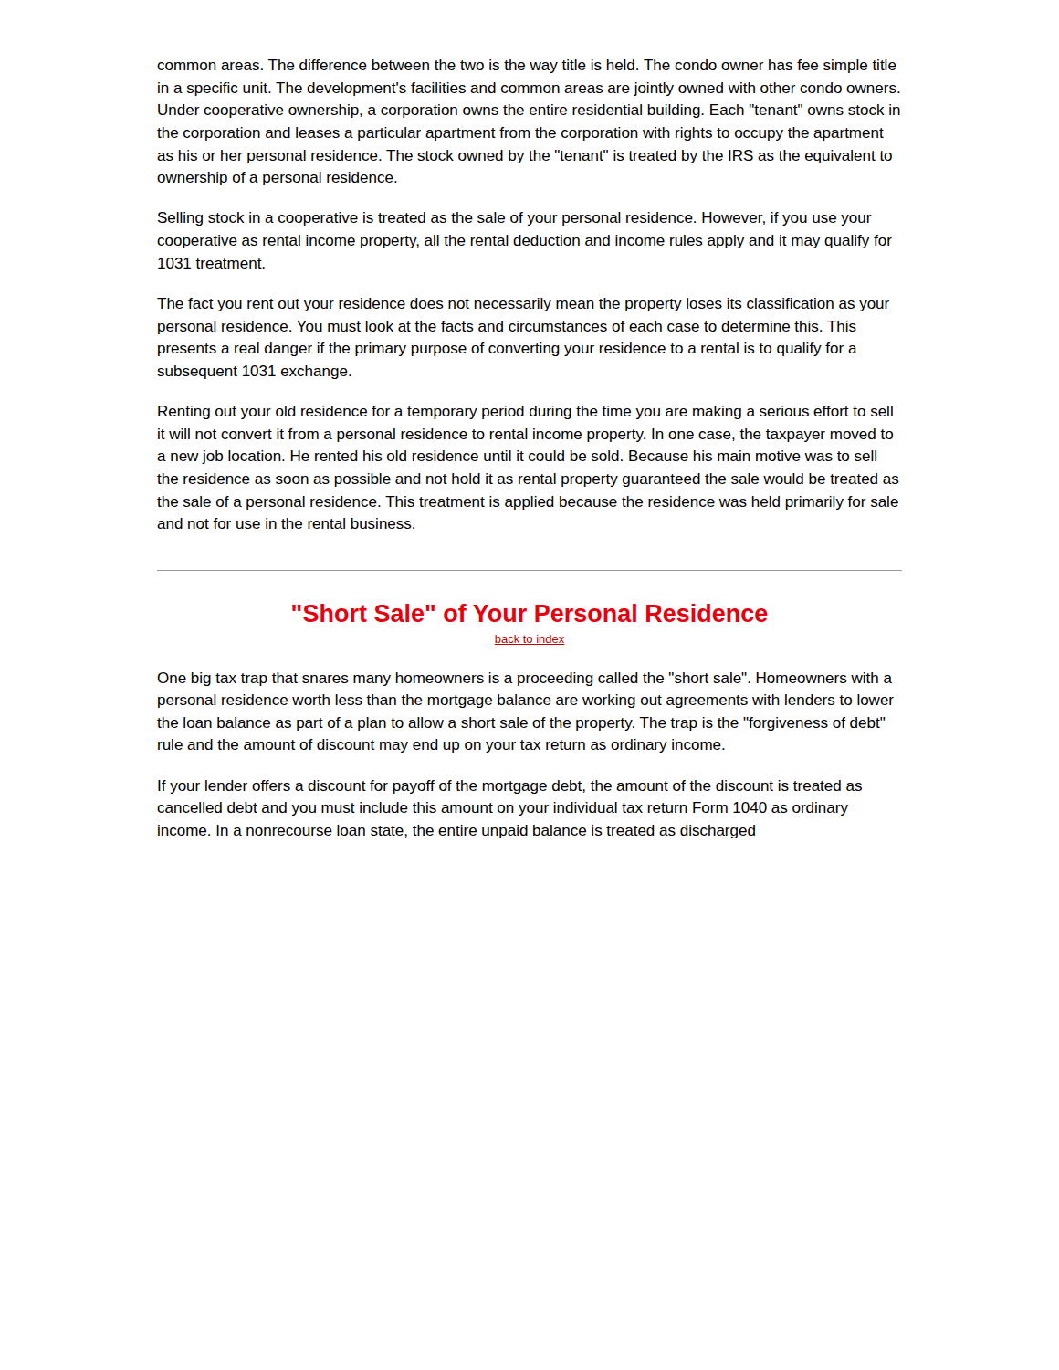common areas. The difference between the two is the way title is held. The condo owner has fee simple title in a specific unit. The development's facilities and common areas are jointly owned with other condo owners. Under cooperative ownership, a corporation owns the entire residential building. Each "tenant" owns stock in the corporation and leases a particular apartment from the corporation with rights to occupy the apartment as his or her personal residence. The stock owned by the "tenant" is treated by the IRS as the equivalent to ownership of a personal residence.
Selling stock in a cooperative is treated as the sale of your personal residence. However, if you use your cooperative as rental income property, all the rental deduction and income rules apply and it may qualify for 1031 treatment.
The fact you rent out your residence does not necessarily mean the property loses its classification as your personal residence. You must look at the facts and circumstances of each case to determine this. This presents a real danger if the primary purpose of converting your residence to a rental is to qualify for a subsequent 1031 exchange.
Renting out your old residence for a temporary period during the time you are making a serious effort to sell it will not convert it from a personal residence to rental income property. In one case, the taxpayer moved to a new job location. He rented his old residence until it could be sold. Because his main motive was to sell the residence as soon as possible and not hold it as rental property guaranteed the sale would be treated as the sale of a personal residence. This treatment is applied because the residence was held primarily for sale and not for use in the rental business.
"Short Sale" of Your Personal Residence
back to index
One big tax trap that snares many homeowners is a proceeding called the "short sale". Homeowners with a personal residence worth less than the mortgage balance are working out agreements with lenders to lower the loan balance as part of a plan to allow a short sale of the property. The trap is the "forgiveness of debt" rule and the amount of discount may end up on your tax return as ordinary income.
If your lender offers a discount for payoff of the mortgage debt, the amount of the discount is treated as cancelled debt and you must include this amount on your individual tax return Form 1040 as ordinary income. In a nonrecourse loan state, the entire unpaid balance is treated as discharged